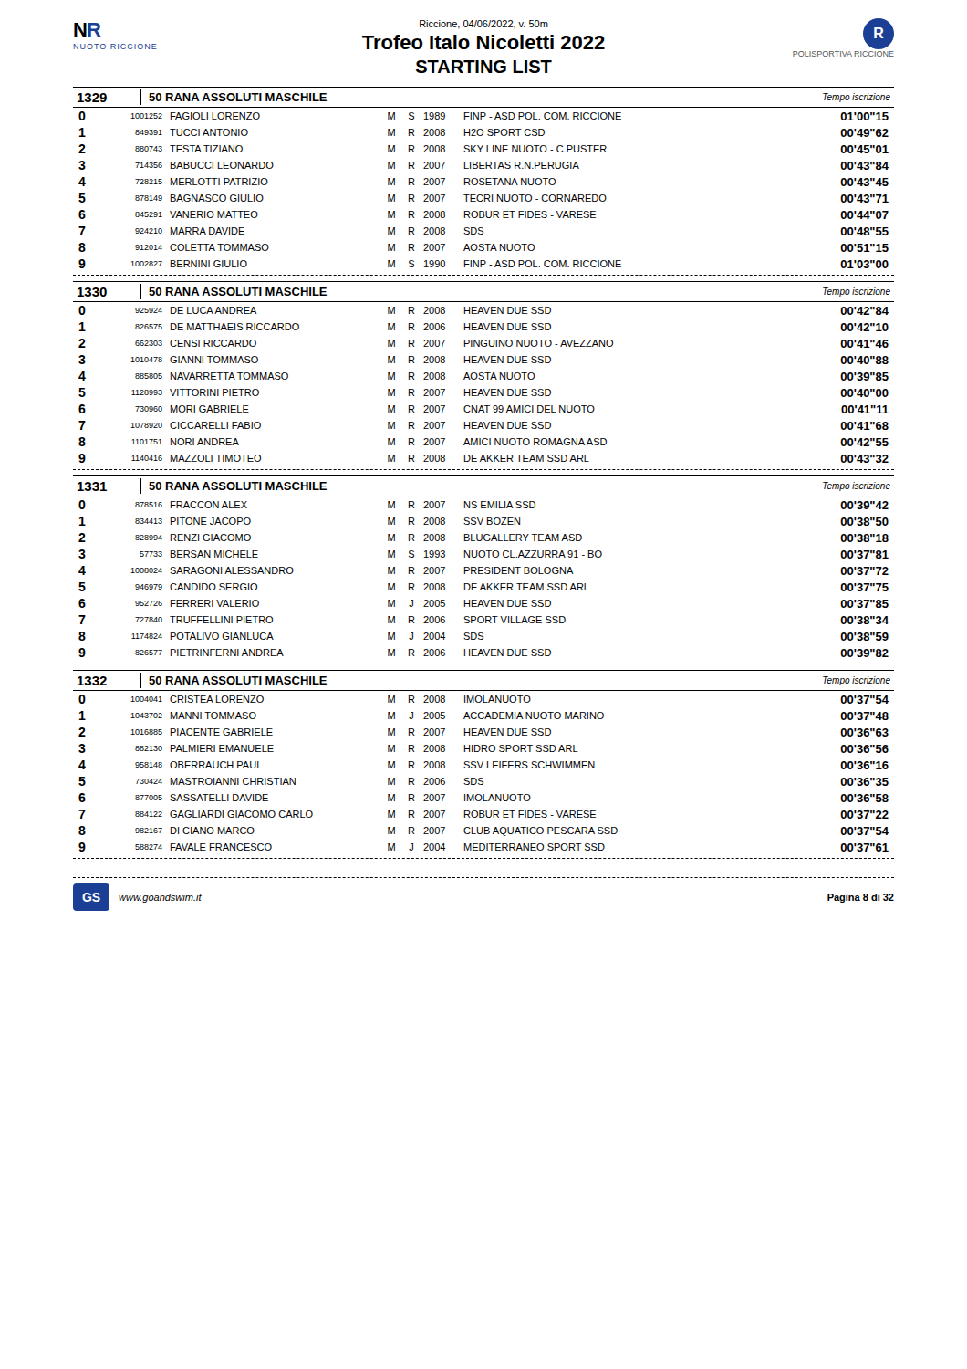NR
NUOTO RICCIONE
Riccione, 04/06/2022, v. 50m
Trofeo Italo Nicoletti 2022
STARTING LIST
R
POLISPORTIVA RICCIONE
1329
50 RANA ASSOLUTI MASCHILE
Tempo iscrizione
| 0 | 1001252 | FAGIOLI LORENZO | M | S | 1989 | FINP - ASD POL. COM. RICCIONE | 01'00"15 |
| 1 | 849391 | TUCCI ANTONIO | M | R | 2008 | H2O SPORT CSD | 00'49"62 |
| 2 | 880743 | TESTA TIZIANO | M | R | 2008 | SKY LINE NUOTO - C.PUSTER | 00'45"01 |
| 3 | 714356 | BABUCCI LEONARDO | M | R | 2007 | LIBERTAS R.N.PERUGIA | 00'43"84 |
| 4 | 728215 | MERLOTTI PATRIZIO | M | R | 2007 | ROSETANA NUOTO | 00'43"45 |
| 5 | 878149 | BAGNASCO GIULIO | M | R | 2007 | TECRI NUOTO - CORNAREDO | 00'43"71 |
| 6 | 845291 | VANERIO MATTEO | M | R | 2008 | ROBUR ET FIDES - VARESE | 00'44"07 |
| 7 | 924210 | MARRA DAVIDE | M | R | 2008 | SDS | 00'48"55 |
| 8 | 912014 | COLETTA TOMMASO | M | R | 2007 | AOSTA NUOTO | 00'51"15 |
| 9 | 1002827 | BERNINI GIULIO | M | S | 1990 | FINP - ASD POL. COM. RICCIONE | 01'03"00 |
1330
50 RANA ASSOLUTI MASCHILE
Tempo iscrizione
| 0 | 925924 | DE LUCA ANDREA | M | R | 2008 | HEAVEN DUE SSD | 00'42"84 |
| 1 | 826575 | DE MATTHAEIS RICCARDO | M | R | 2006 | HEAVEN DUE SSD | 00'42"10 |
| 2 | 662303 | CENSI RICCARDO | M | R | 2007 | PINGUINO NUOTO - AVEZZANO | 00'41"46 |
| 3 | 1010478 | GIANNI TOMMASO | M | R | 2008 | HEAVEN DUE SSD | 00'40"88 |
| 4 | 885805 | NAVARRETTA TOMMASO | M | R | 2008 | AOSTA NUOTO | 00'39"85 |
| 5 | 1128993 | VITTORINI PIETRO | M | R | 2007 | HEAVEN DUE SSD | 00'40"00 |
| 6 | 730960 | MORI GABRIELE | M | R | 2007 | CNAT 99 AMICI DEL NUOTO | 00'41"11 |
| 7 | 1078920 | CICCARELLI FABIO | M | R | 2007 | HEAVEN DUE SSD | 00'41"68 |
| 8 | 1101751 | NORI ANDREA | M | R | 2007 | AMICI NUOTO ROMAGNA ASD | 00'42"55 |
| 9 | 1140416 | MAZZOLI TIMOTEO | M | R | 2008 | DE AKKER TEAM SSD ARL | 00'43"32 |
1331
50 RANA ASSOLUTI MASCHILE
Tempo iscrizione
| 0 | 878516 | FRACCON ALEX | M | R | 2007 | NS EMILIA SSD | 00'39"42 |
| 1 | 834413 | PITONE JACOPO | M | R | 2008 | SSV BOZEN | 00'38"50 |
| 2 | 828994 | RENZI GIACOMO | M | R | 2008 | BLUGALLERY TEAM ASD | 00'38"18 |
| 3 | 57733 | BERSAN MICHELE | M | S | 1993 | NUOTO CL.AZZURRA 91 - BO | 00'37"81 |
| 4 | 1008024 | SARAGONI ALESSANDRO | M | R | 2007 | PRESIDENT BOLOGNA | 00'37"72 |
| 5 | 946979 | CANDIDO SERGIO | M | R | 2008 | DE AKKER TEAM SSD ARL | 00'37"75 |
| 6 | 952726 | FERRERI VALERIO | M | J | 2005 | HEAVEN DUE SSD | 00'37"85 |
| 7 | 727840 | TRUFFELLINI PIETRO | M | R | 2006 | SPORT VILLAGE SSD | 00'38"34 |
| 8 | 1174824 | POTALIVO GIANLUCA | M | J | 2004 | SDS | 00'38"59 |
| 9 | 826577 | PIETRINFERNI ANDREA | M | R | 2006 | HEAVEN DUE SSD | 00'39"82 |
1332
50 RANA ASSOLUTI MASCHILE
Tempo iscrizione
| 0 | 1004041 | CRISTEA LORENZO | M | R | 2008 | IMOLANUOTO | 00'37"54 |
| 1 | 1043702 | MANNI TOMMASO | M | J | 2005 | ACCADEMIA NUOTO MARINO | 00'37"48 |
| 2 | 1016885 | PIACENTE GABRIELE | M | R | 2007 | HEAVEN DUE SSD | 00'36"63 |
| 3 | 882130 | PALMIERI EMANUELE | M | R | 2008 | HIDRO SPORT SSD ARL | 00'36"56 |
| 4 | 958148 | OBERRAUCH PAUL | M | R | 2008 | SSV LEIFERS SCHWIMMEN | 00'36"16 |
| 5 | 730424 | MASTROIANNI CHRISTIAN | M | R | 2006 | SDS | 00'36"35 |
| 6 | 877005 | SASSATELLI DAVIDE | M | R | 2007 | IMOLANUOTO | 00'36"58 |
| 7 | 884122 | GAGLIARDI GIACOMO CARLO | M | R | 2007 | ROBUR ET FIDES - VARESE | 00'37"22 |
| 8 | 982167 | DI CIANO MARCO | M | R | 2007 | CLUB AQUATICO PESCARA SSD | 00'37"54 |
| 9 | 588274 | FAVALE FRANCESCO | M | J | 2004 | MEDITERRANEO SPORT SSD | 00'37"61 |
GS
www.goandswim.it
Pagina 8 di 32